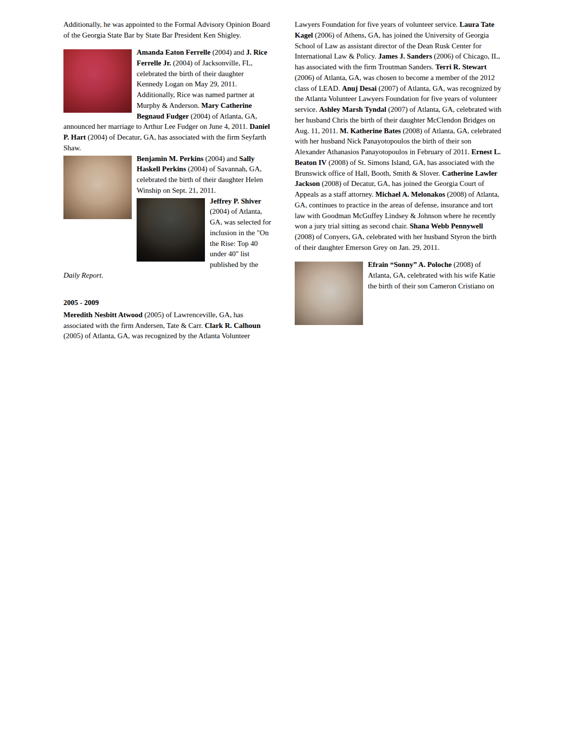Additionally, he was appointed to the Formal Advisory Opinion Board of the Georgia State Bar by State Bar President Ken Shigley.
Amanda Eaton Ferrelle (2004) and J. Rice Ferrelle Jr. (2004) of Jacksonville, FL, celebrated the birth of their daughter Kennedy Logan on May 29, 2011. Additionally, Rice was named partner at Murphy & Anderson. Mary Catherine Begnaud Fudger (2004) of Atlanta, GA, announced her marriage to Arthur Lee Fudger on June 4, 2011. Daniel P. Hart (2004) of Decatur, GA, has associated with the firm Seyfarth Shaw.
Benjamin M. Perkins (2004) and Sally Haskell Perkins (2004) of Savannah, GA, celebrated the birth of their daughter Helen Winship on Sept. 21, 2011.
Jeffrey P. Shiver (2004) of Atlanta, GA, was selected for inclusion in the "On the Rise: Top 40 under 40" list published by the Daily Report.
2005 - 2009
Meredith Nesbitt Atwood (2005) of Lawrenceville, GA, has associated with the firm Andersen, Tate & Carr. Clark R. Calhoun (2005) of Atlanta, GA, was recognized by the Atlanta Volunteer Lawyers Foundation for five years of volunteer service. Laura Tate Kagel (2006) of Athens, GA, has joined the University of Georgia School of Law as assistant director of the Dean Rusk Center for International Law & Policy. James J. Sanders (2006) of Chicago, IL, has associated with the firm Troutman Sanders. Terri R. Stewart (2006) of Atlanta, GA, was chosen to become a member of the 2012 class of LEAD. Anuj Desai (2007) of Atlanta, GA, was recognized by the Atlanta Volunteer Lawyers Foundation for five years of volunteer service. Ashley Marsh Tyndal (2007) of Atlanta, GA, celebrated with her husband Chris the birth of their daughter McClendon Bridges on Aug. 11, 2011. M. Katherine Bates (2008) of Atlanta, GA, celebrated with her husband Nick Panayotopoulos the birth of their son Alexander Athanasios Panayotopoulos in February of 2011. Ernest L. Beaton IV (2008) of St. Simons Island, GA, has associated with the Brunswick office of Hall, Booth, Smith & Slover. Catherine Lawler Jackson (2008) of Decatur, GA, has joined the Georgia Court of Appeals as a staff attorney. Michael A. Melonakos (2008) of Atlanta, GA, continues to practice in the areas of defense, insurance and tort law with Goodman McGuffey Lindsey & Johnson where he recently won a jury trial sitting as second chair. Shana Webb Pennywell (2008) of Conyers, GA, celebrated with her husband Styron the birth of their daughter Emerson Grey on Jan. 29, 2011.
Efrain “Sonny” A. Poloche (2008) of Atlanta, GA, celebrated with his wife Katie the birth of their son Cameron Cristiano on